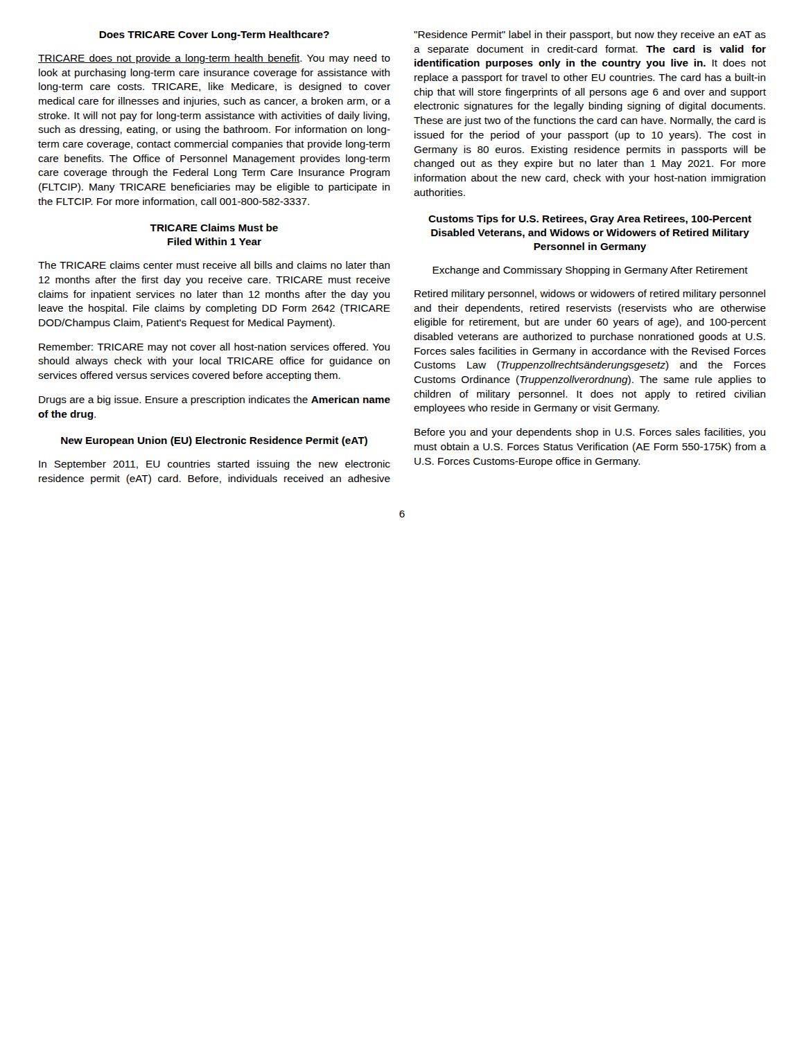Does TRICARE Cover Long-Term Healthcare?
TRICARE does not provide a long-term health benefit. You may need to look at purchasing long-term care insurance coverage for assistance with long-term care costs. TRICARE, like Medicare, is designed to cover medical care for illnesses and injuries, such as cancer, a broken arm, or a stroke. It will not pay for long-term assistance with activities of daily living, such as dressing, eating, or using the bathroom. For information on long-term care coverage, contact commercial companies that provide long-term care benefits. The Office of Personnel Management provides long-term care coverage through the Federal Long Term Care Insurance Program (FLTCIP). Many TRICARE beneficiaries may be eligible to participate in the FLTCIP. For more information, call 001-800-582-3337.
TRICARE Claims Must be
Filed Within 1 Year
The TRICARE claims center must receive all bills and claims no later than 12 months after the first day you receive care. TRICARE must receive claims for inpatient services no later than 12 months after the day you leave the hospital. File claims by completing DD Form 2642 (TRICARE DOD/Champus Claim, Patient's Request for Medical Payment).
Remember: TRICARE may not cover all host-nation services offered. You should always check with your local TRICARE office for guidance on services offered versus services covered before accepting them.
Drugs are a big issue. Ensure a prescription indicates the American name of the drug.
New European Union (EU) Electronic Residence Permit (eAT)
In September 2011, EU countries started issuing the new electronic residence permit (eAT) card. Before, individuals received an adhesive "Residence Permit" label in their passport, but now they receive an eAT as a separate document in credit-card format. The card is valid for identification purposes only in the country you live in. It does not replace a passport for travel to other EU countries. The card has a built-in chip that will store fingerprints of all persons age 6 and over and support electronic signatures for the legally binding signing of digital documents. These are just two of the functions the card can have. Normally, the card is issued for the period of your passport (up to 10 years). The cost in Germany is 80 euros. Existing residence permits in passports will be changed out as they expire but no later than 1 May 2021. For more information about the new card, check with your host-nation immigration authorities.
Customs Tips for U.S. Retirees, Gray Area Retirees, 100-Percent Disabled Veterans, and Widows or Widowers of Retired Military Personnel in Germany
Exchange and Commissary Shopping in Germany After Retirement
Retired military personnel, widows or widowers of retired military personnel and their dependents, retired reservists (reservists who are otherwise eligible for retirement, but are under 60 years of age), and 100-percent disabled veterans are authorized to purchase nonrationed goods at U.S. Forces sales facilities in Germany in accordance with the Revised Forces Customs Law (Truppenzollrechtsänderungsgesetz) and the Forces Customs Ordinance (Truppenzollverordnung). The same rule applies to children of military personnel. It does not apply to retired civilian employees who reside in Germany or visit Germany.
Before you and your dependents shop in U.S. Forces sales facilities, you must obtain a U.S. Forces Status Verification (AE Form 550-175K) from a U.S. Forces Customs-Europe office in Germany.
6